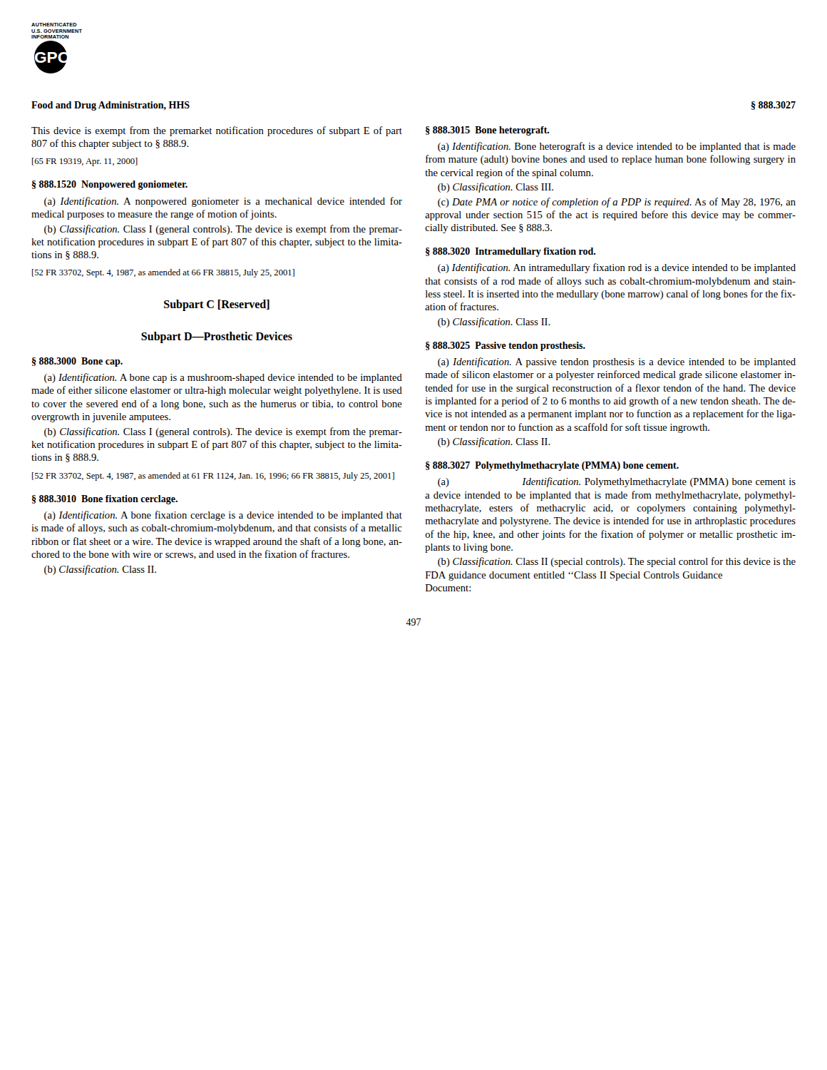Authenticated
U.S. Government
Information GPO
Food and Drug Administration, HHS § 888.3027
This device is exempt from the premarket notification procedures of subpart E of part 807 of this chapter subject to § 888.9.
[65 FR 19319, Apr. 11, 2000]
§ 888.1520 Nonpowered goniometer.
(a) Identification. A nonpowered goniometer is a mechanical device intended for medical purposes to measure the range of motion of joints.
(b) Classification. Class I (general controls). The device is exempt from the premarket notification procedures in subpart E of part 807 of this chapter, subject to the limitations in § 888.9.
[52 FR 33702, Sept. 4, 1987, as amended at 66 FR 38815, July 25, 2001]
Subpart C [Reserved]
Subpart D—Prosthetic Devices
§ 888.3000 Bone cap.
(a) Identification. A bone cap is a mushroom-shaped device intended to be implanted made of either silicone elastomer or ultra-high molecular weight polyethylene. It is used to cover the severed end of a long bone, such as the humerus or tibia, to control bone overgrowth in juvenile amputees.
(b) Classification. Class I (general controls). The device is exempt from the premarket notification procedures in subpart E of part 807 of this chapter, subject to the limitations in § 888.9.
[52 FR 33702, Sept. 4, 1987, as amended at 61 FR 1124, Jan. 16, 1996; 66 FR 38815, July 25, 2001]
§ 888.3010 Bone fixation cerclage.
(a) Identification. A bone fixation cerclage is a device intended to be implanted that is made of alloys, such as cobalt-chromium-molybdenum, and that consists of a metallic ribbon or flat sheet or a wire. The device is wrapped around the shaft of a long bone, anchored to the bone with wire or screws, and used in the fixation of fractures.
(b) Classification. Class II.
§ 888.3015 Bone heterograft.
(a) Identification. Bone heterograft is a device intended to be implanted that is made from mature (adult) bovine bones and used to replace human bone following surgery in the cervical region of the spinal column.
(b) Classification. Class III.
(c) Date PMA or notice of completion of a PDP is required. As of May 28, 1976, an approval under section 515 of the act is required before this device may be commercially distributed. See § 888.3.
§ 888.3020 Intramedullary fixation rod.
(a) Identification. An intramedullary fixation rod is a device intended to be implanted that consists of a rod made of alloys such as cobalt-chromium-molybdenum and stainless steel. It is inserted into the medullary (bone marrow) canal of long bones for the fixation of fractures.
(b) Classification. Class II.
§ 888.3025 Passive tendon prosthesis.
(a) Identification. A passive tendon prosthesis is a device intended to be implanted made of silicon elastomer or a polyester reinforced medical grade silicone elastomer intended for use in the surgical reconstruction of a flexor tendon of the hand. The device is implanted for a period of 2 to 6 months to aid growth of a new tendon sheath. The device is not intended as a permanent implant nor to function as a replacement for the ligament or tendon nor to function as a scaffold for soft tissue ingrowth.
(b) Classification. Class II.
§ 888.3027 Polymethylmethacrylate (PMMA) bone cement.
(a)       Identification. Polymethylmethacrylate (PMMA) bone cement is a device intended to be implanted that is made from methylmethacrylate, polymethylmethacrylate, esters of methacrylic acid, or copolymers containing polymethylmethacrylate and polystyrene. The device is intended for use in arthroplastic procedures of the hip, knee, and other joints for the fixation of polymer or metallic prosthetic implants to living bone.
(b) Classification. Class II (special controls). The special control for this device is the FDA guidance document entitled ‘‘Class II Special Controls Guidance       Document:
497